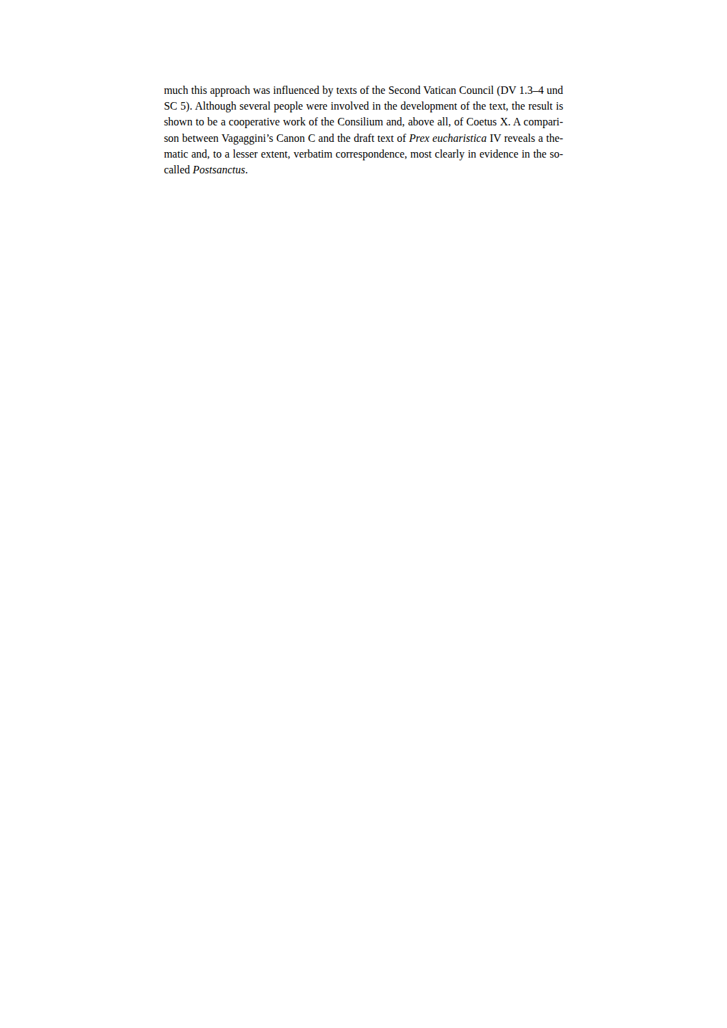much this approach was influenced by texts of the Second Vatican Council (DV 1.3–4 und SC 5). Although several people were involved in the development of the text, the result is shown to be a cooperative work of the Consilium and, above all, of Coetus X. A comparison between Vagaggini’s Canon C and the draft text of Prex eucharistica IV reveals a thematic and, to a lesser extent, verbatim correspondence, most clearly in evidence in the so-called Postsanctus.